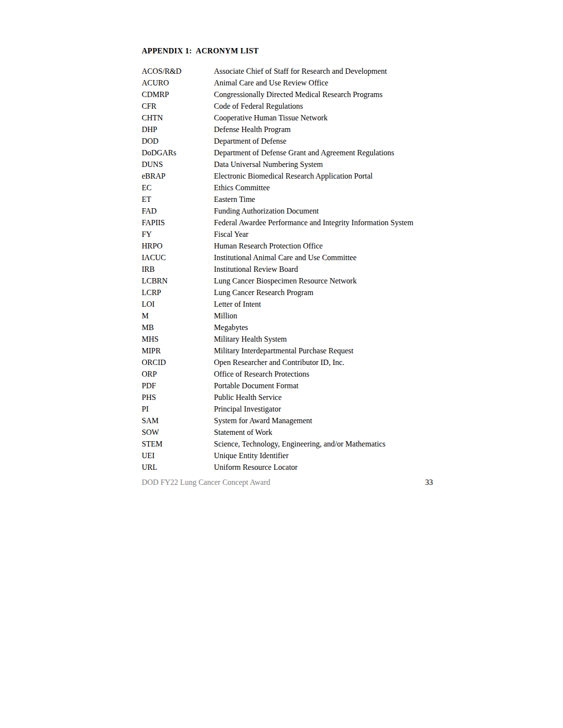APPENDIX 1: ACRONYM LIST
| ACOS/R&D | Associate Chief of Staff for Research and Development |
| ACURO | Animal Care and Use Review Office |
| CDMRP | Congressionally Directed Medical Research Programs |
| CFR | Code of Federal Regulations |
| CHTN | Cooperative Human Tissue Network |
| DHP | Defense Health Program |
| DOD | Department of Defense |
| DoDGARs | Department of Defense Grant and Agreement Regulations |
| DUNS | Data Universal Numbering System |
| eBRAP | Electronic Biomedical Research Application Portal |
| EC | Ethics Committee |
| ET | Eastern Time |
| FAD | Funding Authorization Document |
| FAPIIS | Federal Awardee Performance and Integrity Information System |
| FY | Fiscal Year |
| HRPO | Human Research Protection Office |
| IACUC | Institutional Animal Care and Use Committee |
| IRB | Institutional Review Board |
| LCBRN | Lung Cancer Biospecimen Resource Network |
| LCRP | Lung Cancer Research Program |
| LOI | Letter of Intent |
| M | Million |
| MB | Megabytes |
| MHS | Military Health System |
| MIPR | Military Interdepartmental Purchase Request |
| ORCID | Open Researcher and Contributor ID, Inc. |
| ORP | Office of Research Protections |
| PDF | Portable Document Format |
| PHS | Public Health Service |
| PI | Principal Investigator |
| SAM | System for Award Management |
| SOW | Statement of Work |
| STEM | Science, Technology, Engineering, and/or Mathematics |
| UEI | Unique Entity Identifier |
| URL | Uniform Resource Locator |
DOD FY22 Lung Cancer Concept Award 33